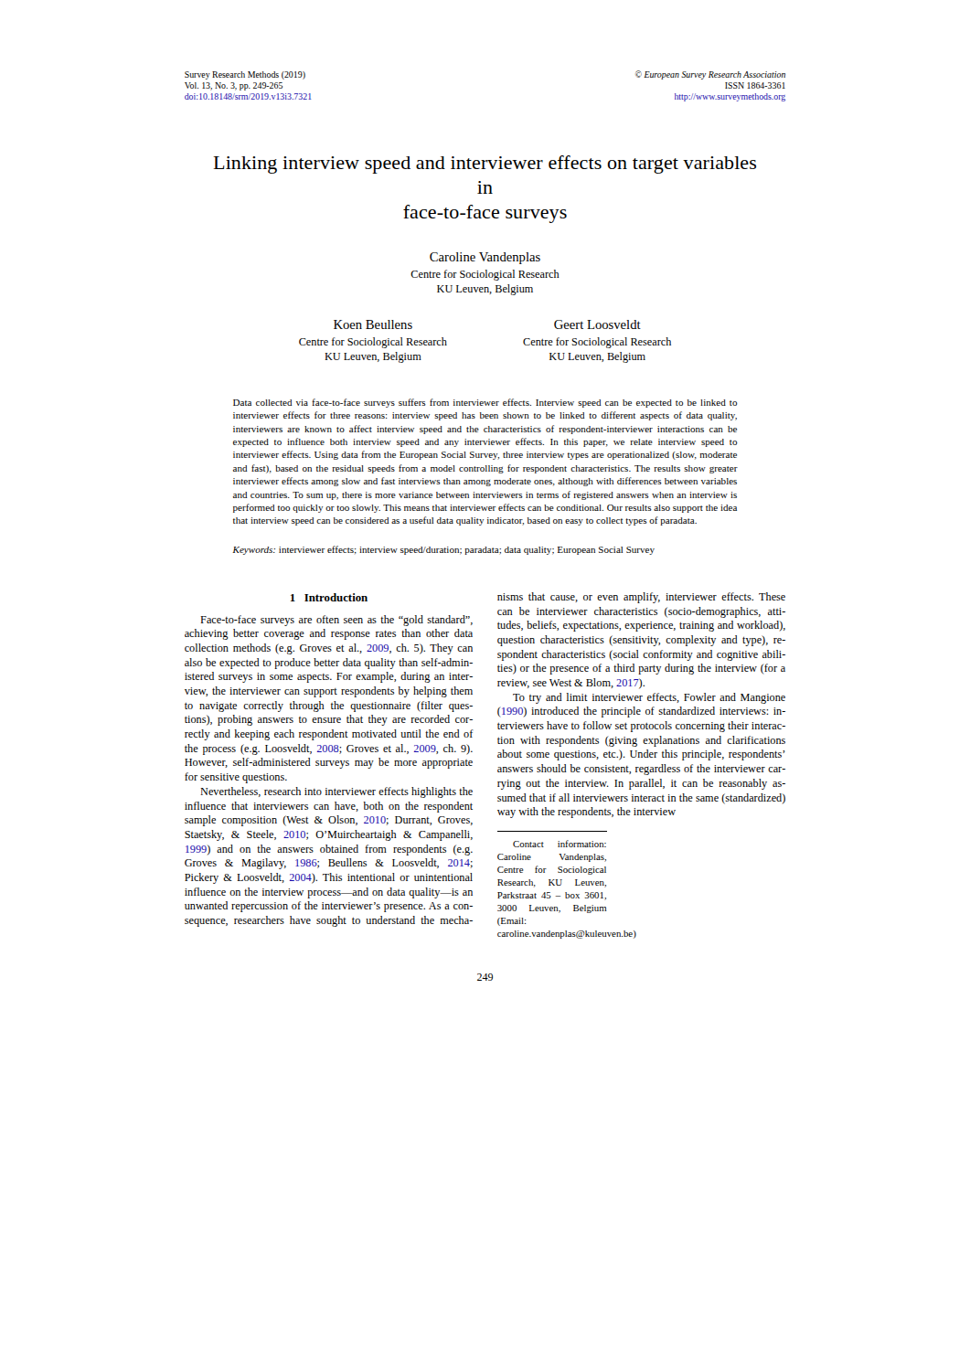Survey Research Methods (2019)
Vol. 13, No. 3, pp. 249-265
doi:10.18148/srm/2019.v13i3.7321
© European Survey Research Association
ISSN 1864-3361
http://www.surveymethods.org
Linking interview speed and interviewer effects on target variables in
face-to-face surveys
Caroline Vandenplas
Centre for Sociological Research
KU Leuven, Belgium
Koen Beullens
Centre for Sociological Research
KU Leuven, Belgium
Geert Loosveldt
Centre for Sociological Research
KU Leuven, Belgium
Data collected via face-to-face surveys suffers from interviewer effects. Interview speed can be expected to be linked to interviewer effects for three reasons: interview speed has been shown to be linked to different aspects of data quality, interviewers are known to affect interview speed and the characteristics of respondent-interviewer interactions can be expected to influence both interview speed and any interviewer effects. In this paper, we relate interview speed to interviewer effects. Using data from the European Social Survey, three interview types are operationalized (slow, moderate and fast), based on the residual speeds from a model controlling for respondent characteristics. The results show greater interviewer effects among slow and fast interviews than among moderate ones, although with differences between variables and countries. To sum up, there is more variance between interviewers in terms of registered answers when an interview is performed too quickly or too slowly. This means that interviewer effects can be conditional. Our results also support the idea that interview speed can be considered as a useful data quality indicator, based on easy to collect types of paradata.
Keywords: interviewer effects; interview speed/duration; paradata; data quality; European Social Survey
1 Introduction
Face-to-face surveys are often seen as the “gold standard”, achieving better coverage and response rates than other data collection methods (e.g. Groves et al., 2009, ch. 5). They can also be expected to produce better data quality than self-administered surveys in some aspects. For example, during an interview, the interviewer can support respondents by helping them to navigate correctly through the questionnaire (filter questions), probing answers to ensure that they are recorded correctly and keeping each respondent motivated until the end of the process (e.g. Loosveldt, 2008; Groves et al., 2009, ch. 9). However, self-administered surveys may be more appropriate for sensitive questions.
Nevertheless, research into interviewer effects highlights the influence that interviewers can have, both on the respondent sample composition (West & Olson, 2010; Durrant, Groves, Staetsky, & Steele, 2010; O’Muircheartaigh & Campanelli, 1999) and on the answers obtained from respondents (e.g. Groves & Magilavy, 1986; Beullens & Loosveldt, 2014; Pickery & Loosveldt, 2004). This intentional or unintentional influence on the interview process—and on data quality—is an unwanted repercussion of the interviewer’s presence. As a consequence, researchers have sought to understand the mechanisms that cause, or even amplify, interviewer effects. These can be interviewer characteristics (socio-demographics, attitudes, beliefs, expectations, experience, training and workload), question characteristics (sensitivity, complexity and type), respondent characteristics (social conformity and cognitive abilities) or the presence of a third party during the interview (for a review, see West & Blom, 2017).
To try and limit interviewer effects, Fowler and Mangione (1990) introduced the principle of standardized interviews: interviewers have to follow set protocols concerning their interaction with respondents (giving explanations and clarifications about some questions, etc.). Under this principle, respondents’ answers should be consistent, regardless of the interviewer carrying out the interview. In parallel, it can be reasonably assumed that if all interviewers interact in the same (standardized) way with the respondents, the interview
Contact information: Caroline Vandenplas, Centre for Sociological Research, KU Leuven, Parkstraat 45 – box 3601, 3000 Leuven, Belgium (Email: caroline.vandenplas@kuleuven.be)
249